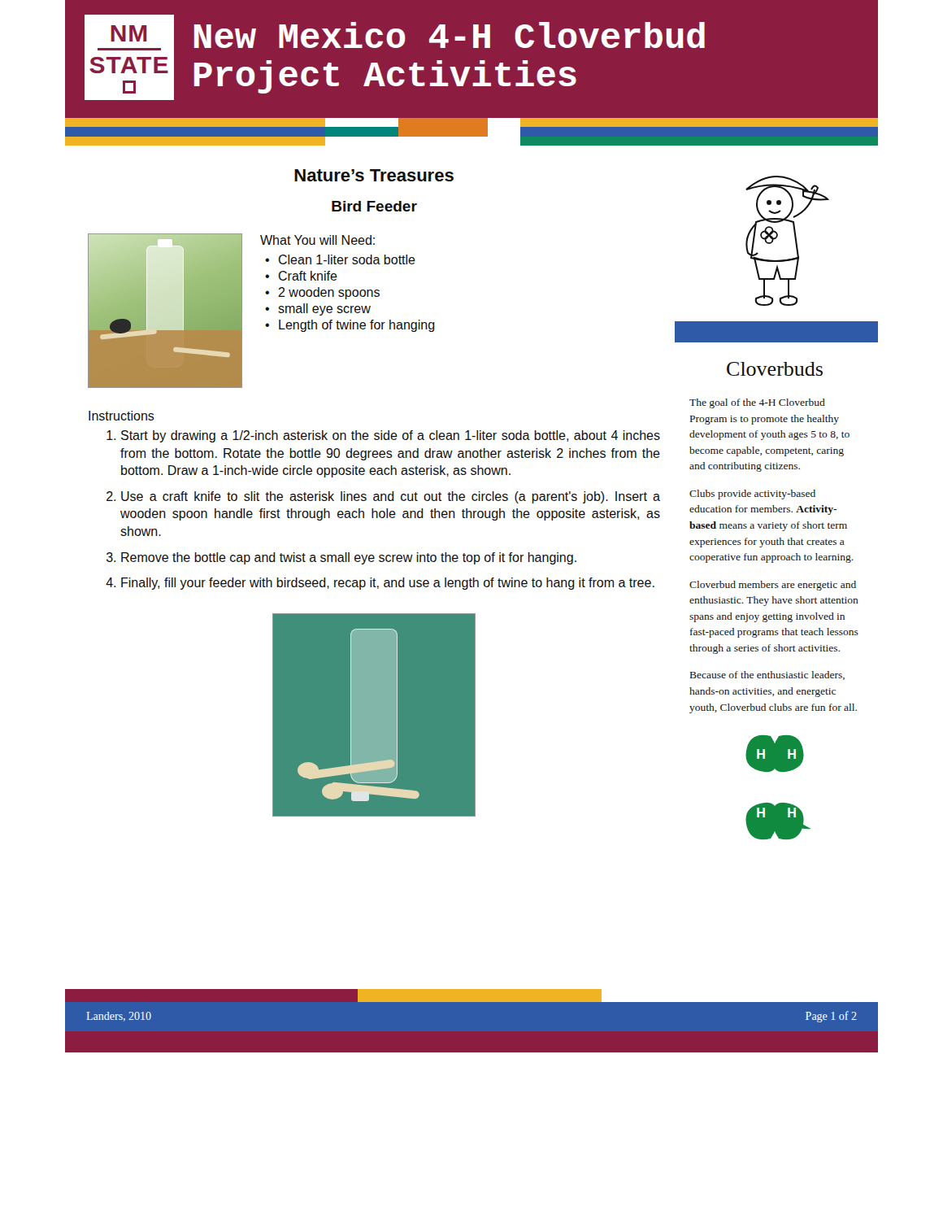NM
STATE
New Mexico 4-H Cloverbud
Project Activities
Nature’s Treasures
Bird Feeder
What You will Need:
Clean 1-liter soda bottle
Craft knife
2 wooden spoons
small eye screw
Length of twine for hanging
Instructions
Start by drawing a 1/2-inch asterisk on the side of a clean 1-liter soda bottle, about 4 inches from the bottom. Rotate the bottle 90 degrees and draw another asterisk 2 inches from the bottom. Draw a 1-inch-wide circle opposite each asterisk, as shown.
Use a craft knife to slit the asterisk lines and cut out the circles (a parent's job). Insert a wooden spoon handle first through each hole and then through the opposite asterisk, as shown.
Remove the bottle cap and twist a small eye screw into the top of it for hanging.
Finally, fill your feeder with birdseed, recap it, and use a length of twine to hang it from a tree.
Cloverbuds
The goal of the 4-H Cloverbud Program is to promote the healthy development of youth ages 5 to 8, to become capable, competent, caring and contributing citizens.
Clubs provide activity-based education for members. Activity-based means a variety of short term experiences for youth that creates a cooperative fun approach to learning.
Cloverbud members are energetic and enthusiastic. They have short attention spans and enjoy getting involved in fast-paced programs that teach lessons through a series of short activities.
Because of the enthusiastic leaders, hands-on activities, and energetic youth, Cloverbud clubs are fun for all.
H H H H
Landers, 2010 Page 1 of 2